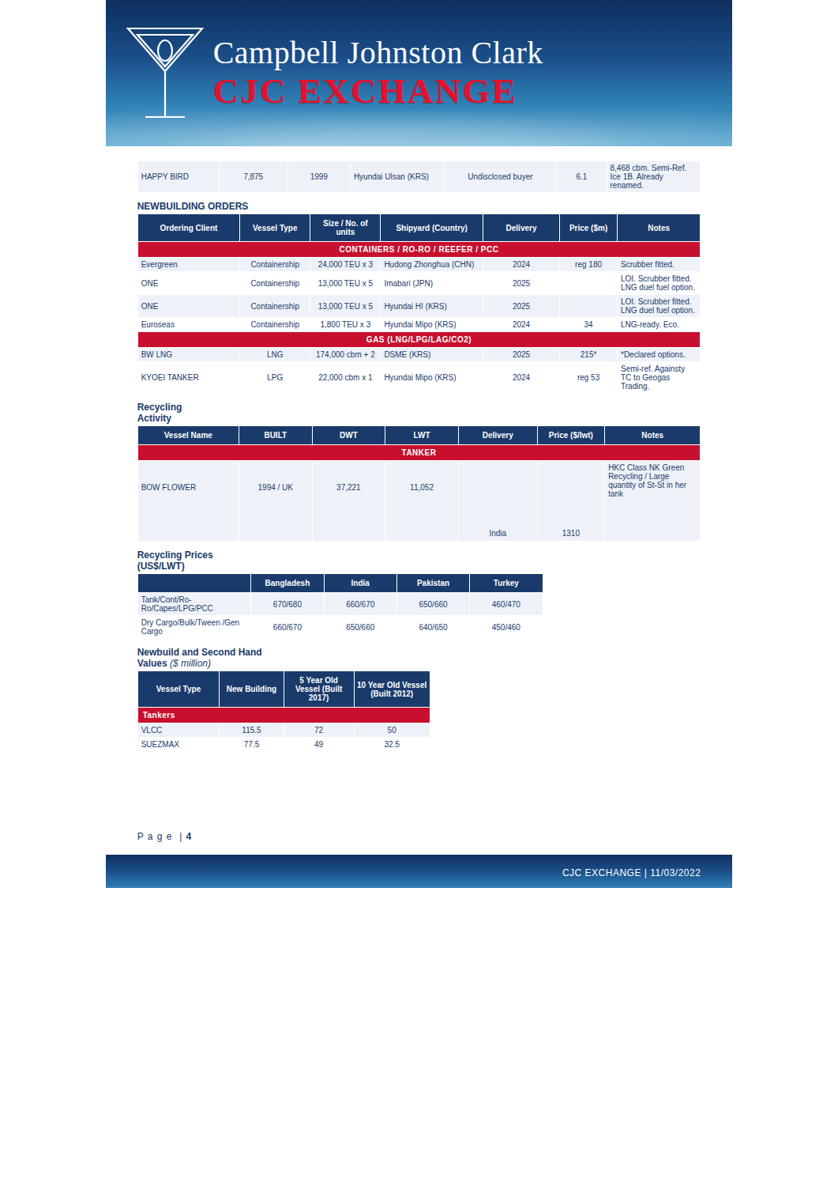Campbell Johnston Clark
CJC EXCHANGE
| HAPPY BIRD | 7,875 | 1999 | Hyundai Ulsan (KRS) | Undisclosed buyer | 6.1 | 8,468 cbm. Semi-Ref. Ice 1B. Already renamed. |
NEWBUILDING ORDERS
| Ordering Client | Vessel Type | Size / No. of units | Shipyard (Country) | Delivery | Price ($m) | Notes |
| --- | --- | --- | --- | --- | --- | --- |
| CONTAINERS / RO-RO / REEFER / PCC |
| Evergreen | Containership | 24,000 TEU x 3 | Hudong Zhonghua (CHN) | 2024 | reg 180 | Scrubber fitted. |
| ONE | Containership | 13,000 TEU x 5 | Imabari (JPN) | 2025 | | LOI. Scrubber fitted. LNG duel fuel option. |
| ONE | Containership | 13,000 TEU x 5 | Hyundai HI (KRS) | 2025 | | LOI. Scrubber fitted. LNG duel fuel option. |
| Euroseas | Containership | 1,800 TEU x 3 | Hyundai Mipo (KRS) | 2024 | 34 | LNG-ready. Eco. |
| GAS (LNG/LPG/LAG/CO2) |
| BW LNG | LNG | 174,000 cbm + 2 | DSME (KRS) | 2025 | 215* | *Declared options. |
| KYOEI TANKER | LPG | 22,000 cbm x 1 | Hyundai Mipo (KRS) | 2024 | reg 53 | Semi-ref. Againsty TC to Geogas Trading. |
Recycling
Activity
| Vessel Name | BUILT | DWT | LWT | Delivery | Price ($/lwt) | Notes |
| --- | --- | --- | --- | --- | --- | --- |
| TANKER |
| BOW FLOWER | 1994 / UK | 37,221 | 11,052 | India | 1310 | HKC Class NK Green Recycling / Large quantity of St-St in her tank |
Recycling Prices
(US$/LWT)
| | Bangladesh | India | Pakistan | Turkey |
| --- | --- | --- | --- | --- |
| Tank/Cont/Ro-Ro/Capes/LPG/PCC | 670/680 | 660/670 | 650/660 | 460/470 |
| Dry Cargo/Bulk/Tween /Gen Cargo | 660/670 | 650/660 | 640/650 | 450/460 |
Newbuild and Second Hand
Values ($ million)
| Vessel Type | New Building | 5 Year Old Vessel (Built 2017) | 10 Year Old Vessel (Built 2012) |
| --- | --- | --- | --- |
| Tankers |
| VLCC | 115.5 | 72 | 50 |
| SUEZMAX | 77.5 | 49 | 32.5 |
P a g e | 4
CJC EXCHANGE | 11/03/2022